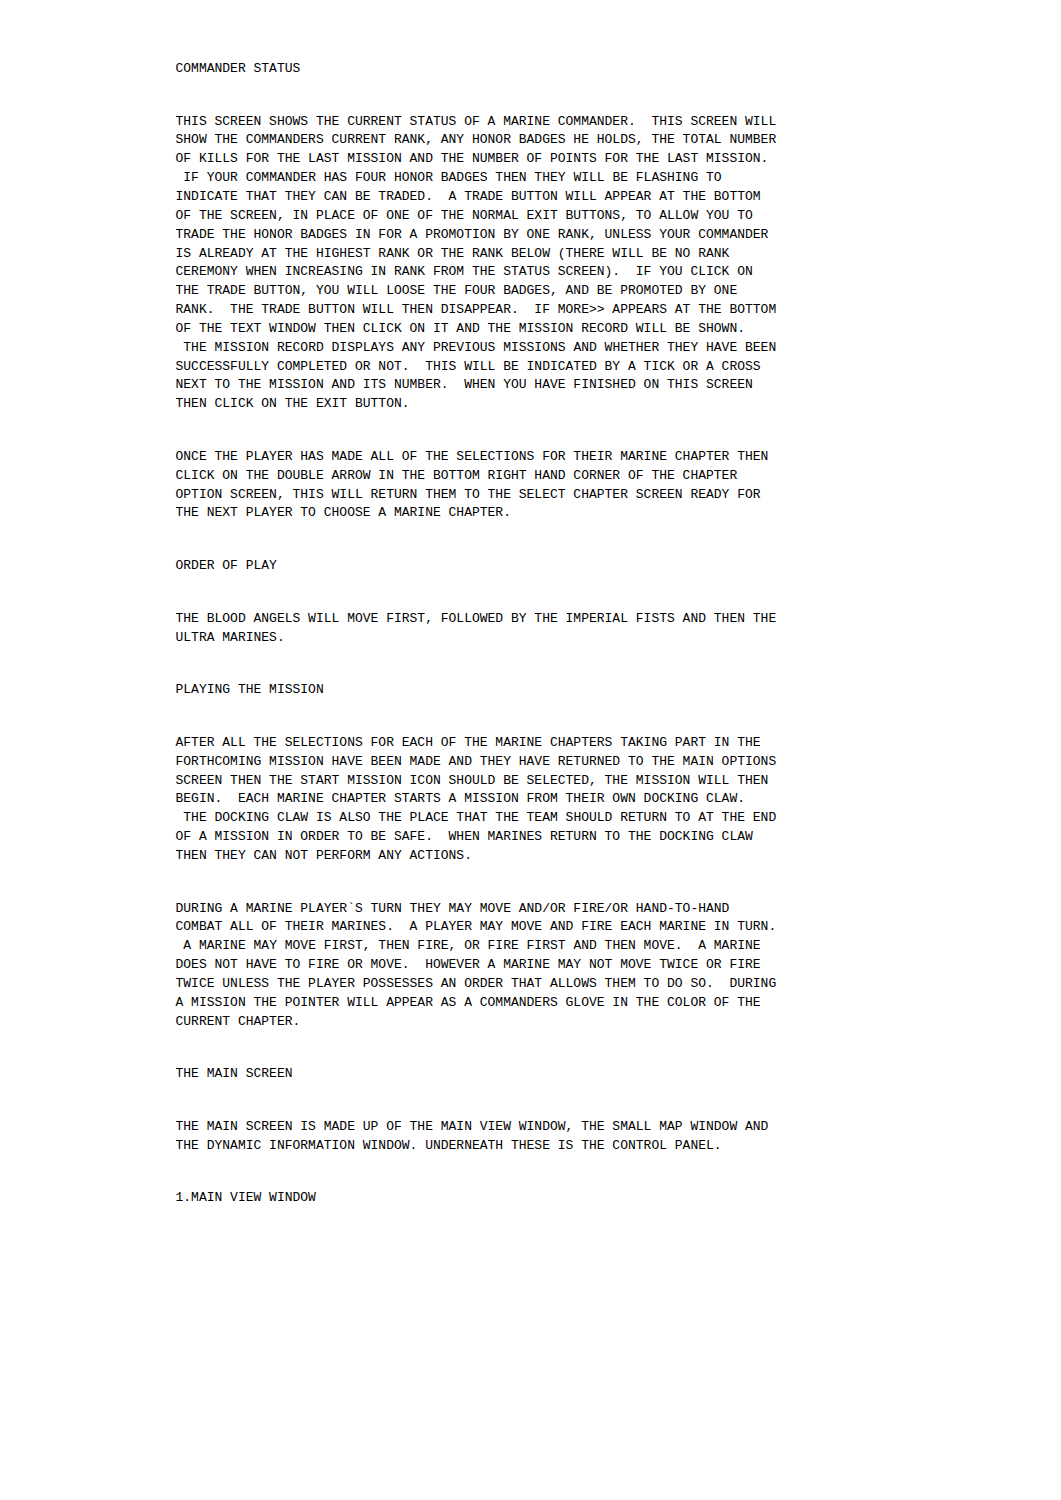COMMANDER STATUS
THIS SCREEN SHOWS THE CURRENT STATUS OF A MARINE COMMANDER. THIS SCREEN WILL SHOW THE COMMANDERS CURRENT RANK, ANY HONOR BADGES HE HOLDS, THE TOTAL NUMBER OF KILLS FOR THE LAST MISSION AND THE NUMBER OF POINTS FOR THE LAST MISSION. IF YOUR COMMANDER HAS FOUR HONOR BADGES THEN THEY WILL BE FLASHING TO INDICATE THAT THEY CAN BE TRADED. A TRADE BUTTON WILL APPEAR AT THE BOTTOM OF THE SCREEN, IN PLACE OF ONE OF THE NORMAL EXIT BUTTONS, TO ALLOW YOU TO TRADE THE HONOR BADGES IN FOR A PROMOTION BY ONE RANK, UNLESS YOUR COMMANDER IS ALREADY AT THE HIGHEST RANK OR THE RANK BELOW (THERE WILL BE NO RANK CEREMONY WHEN INCREASING IN RANK FROM THE STATUS SCREEN). IF YOU CLICK ON THE TRADE BUTTON, YOU WILL LOOSE THE FOUR BADGES, AND BE PROMOTED BY ONE RANK. THE TRADE BUTTON WILL THEN DISAPPEAR. IF MORE>> APPEARS AT THE BOTTOM OF THE TEXT WINDOW THEN CLICK ON IT AND THE MISSION RECORD WILL BE SHOWN. THE MISSION RECORD DISPLAYS ANY PREVIOUS MISSIONS AND WHETHER THEY HAVE BEEN SUCCESSFULLY COMPLETED OR NOT. THIS WILL BE INDICATED BY A TICK OR A CROSS NEXT TO THE MISSION AND ITS NUMBER. WHEN YOU HAVE FINISHED ON THIS SCREEN THEN CLICK ON THE EXIT BUTTON.
ONCE THE PLAYER HAS MADE ALL OF THE SELECTIONS FOR THEIR MARINE CHAPTER THEN CLICK ON THE DOUBLE ARROW IN THE BOTTOM RIGHT HAND CORNER OF THE CHAPTER OPTION SCREEN, THIS WILL RETURN THEM TO THE SELECT CHAPTER SCREEN READY FOR THE NEXT PLAYER TO CHOOSE A MARINE CHAPTER.
ORDER OF PLAY
THE BLOOD ANGELS WILL MOVE FIRST, FOLLOWED BY THE IMPERIAL FISTS AND THEN THE ULTRA MARINES.
PLAYING THE MISSION
AFTER ALL THE SELECTIONS FOR EACH OF THE MARINE CHAPTERS TAKING PART IN THE FORTHCOMING MISSION HAVE BEEN MADE AND THEY HAVE RETURNED TO THE MAIN OPTIONS SCREEN THEN THE START MISSION ICON SHOULD BE SELECTED, THE MISSION WILL THEN BEGIN. EACH MARINE CHAPTER STARTS A MISSION FROM THEIR OWN DOCKING CLAW. THE DOCKING CLAW IS ALSO THE PLACE THAT THE TEAM SHOULD RETURN TO AT THE END OF A MISSION IN ORDER TO BE SAFE. WHEN MARINES RETURN TO THE DOCKING CLAW THEN THEY CAN NOT PERFORM ANY ACTIONS.
DURING A MARINE PLAYER`S TURN THEY MAY MOVE AND/OR FIRE/OR HAND-TO-HAND COMBAT ALL OF THEIR MARINES. A PLAYER MAY MOVE AND FIRE EACH MARINE IN TURN. A MARINE MAY MOVE FIRST, THEN FIRE, OR FIRE FIRST AND THEN MOVE. A MARINE DOES NOT HAVE TO FIRE OR MOVE. HOWEVER A MARINE MAY NOT MOVE TWICE OR FIRE TWICE UNLESS THE PLAYER POSSESSES AN ORDER THAT ALLOWS THEM TO DO SO. DURING A MISSION THE POINTER WILL APPEAR AS A COMMANDERS GLOVE IN THE COLOR OF THE CURRENT CHAPTER.
THE MAIN SCREEN
THE MAIN SCREEN IS MADE UP OF THE MAIN VIEW WINDOW, THE SMALL MAP WINDOW AND THE DYNAMIC INFORMATION WINDOW. UNDERNEATH THESE IS THE CONTROL PANEL.
1.MAIN VIEW WINDOW